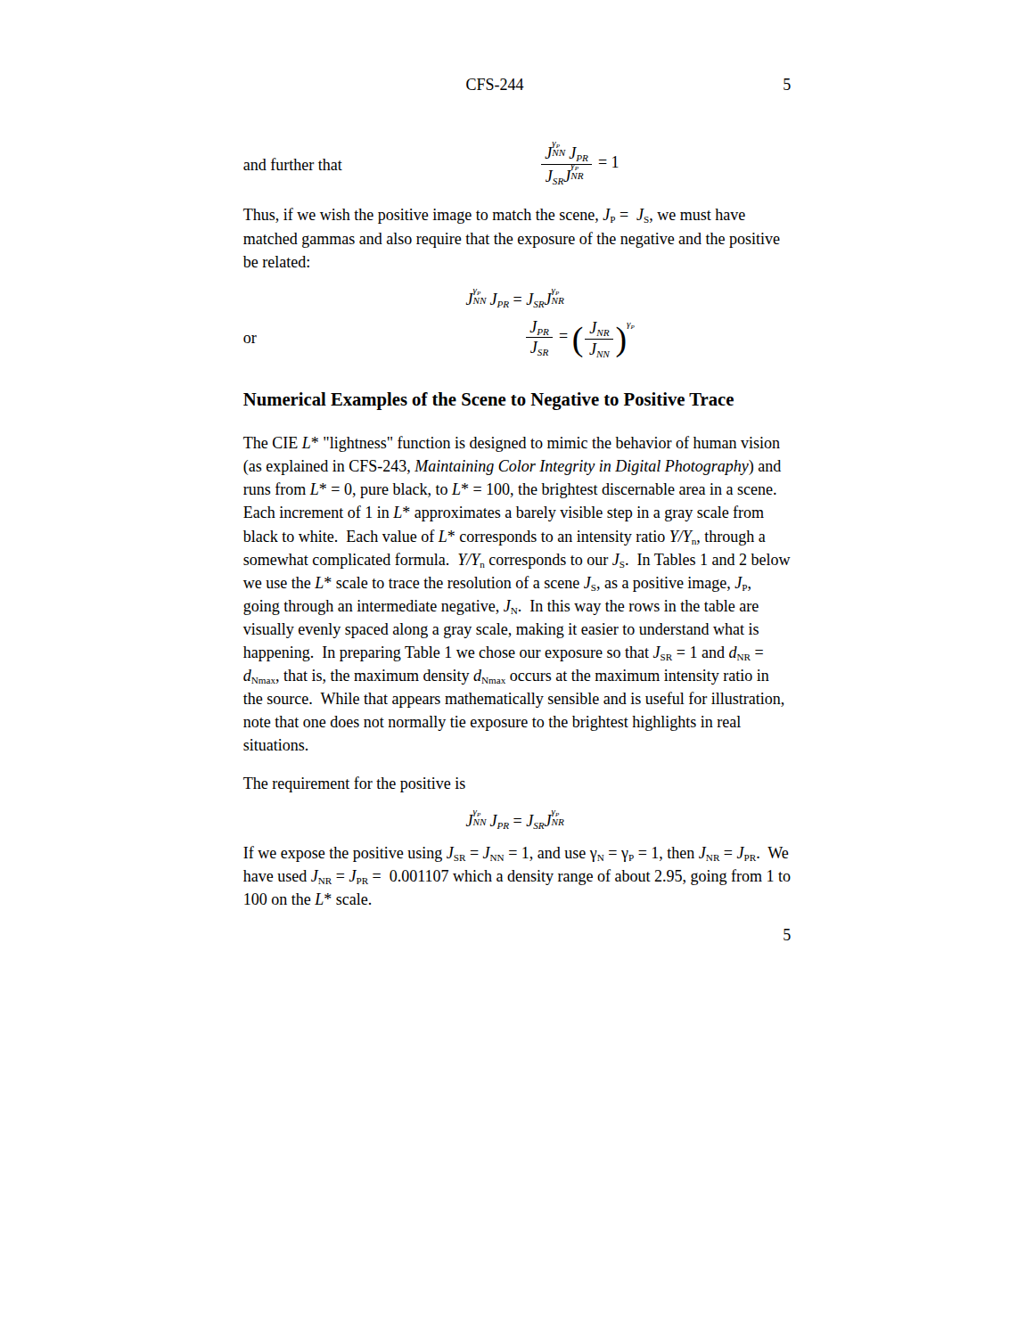CFS-244 5
and further that
JγP NN JPR JSRJγP NR = 1
Thus, if we wish the positive image to match the scene, JP = JS, we must have matched gammas and also require that the exposure of the negative and the positive be related:
JγP NN JPR = JSRJγP NR
or
JPR JSR = ( JNR JNN ) γP
Numerical Examples of the Scene to Negative to Positive Trace
The CIE L* "lightness" function is designed to mimic the behavior of human vision (as explained in CFS-243, Maintaining Color Integrity in Digital Photography) and runs from L* = 0, pure black, to L* = 100, the brightest discernable area in a scene. Each increment of 1 in L* approximates a barely visible step in a gray scale from black to white. Each value of L* corresponds to an intensity ratio Y/Yn, through a somewhat complicated formula. Y/Yn corresponds to our JS. In Tables 1 and 2 below we use the L* scale to trace the resolution of a scene JS, as a positive image, JP, going through an intermediate negative, JN. In this way the rows in the table are visually evenly spaced along a gray scale, making it easier to understand what is happening. In preparing Table 1 we chose our exposure so that JSR = 1 and dNR = dNmax, that is, the maximum density dNmax occurs at the maximum intensity ratio in the source. While that appears mathematically sensible and is useful for illustration, note that one does not normally tie exposure to the brightest highlights in real situations.
The requirement for the positive is
JγP NN JPR = JSRJγP NR
If we expose the positive using JSR = JNN = 1, and use γN = γP = 1, then JNR = JPR. We have used JNR = JPR = 0.001107 which a density range of about 2.95, going from 1 to 100 on the L* scale.
5